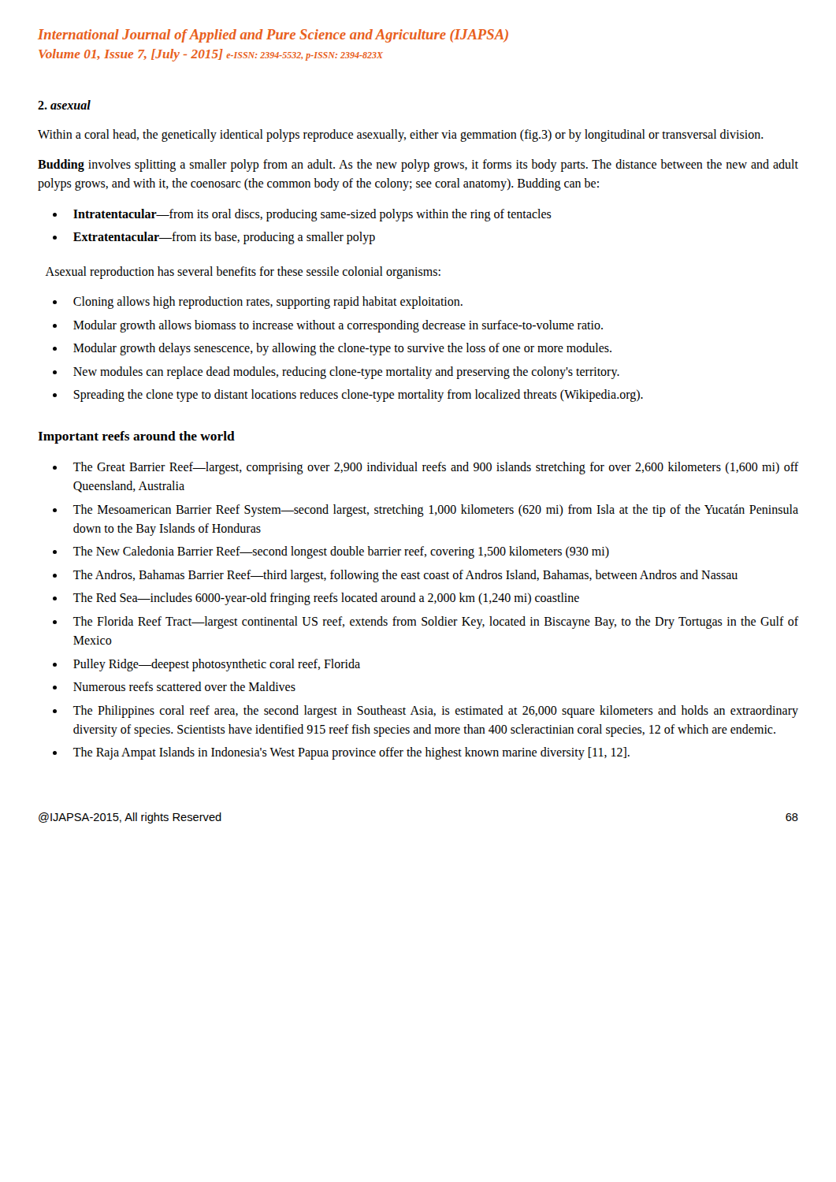International Journal of Applied and Pure Science and Agriculture (IJAPSA)
Volume 01, Issue 7, [July - 2015] e-ISSN: 2394-5532, p-ISSN: 2394-823X
2. asexual
Within a coral head, the genetically identical polyps reproduce asexually, either via gemmation (fig.3) or by longitudinal or transversal division.
Budding involves splitting a smaller polyp from an adult. As the new polyp grows, it forms its body parts. The distance between the new and adult polyps grows, and with it, the coenosarc (the common body of the colony; see coral anatomy). Budding can be:
Intratentacular—from its oral discs, producing same-sized polyps within the ring of tentacles
Extratentacular—from its base, producing a smaller polyp
Asexual reproduction has several benefits for these sessile colonial organisms:
Cloning allows high reproduction rates, supporting rapid habitat exploitation.
Modular growth allows biomass to increase without a corresponding decrease in surface-to-volume ratio.
Modular growth delays senescence, by allowing the clone-type to survive the loss of one or more modules.
New modules can replace dead modules, reducing clone-type mortality and preserving the colony's territory.
Spreading the clone type to distant locations reduces clone-type mortality from localized threats (Wikipedia.org).
Important reefs around the world
The Great Barrier Reef—largest, comprising over 2,900 individual reefs and 900 islands stretching for over 2,600 kilometers (1,600 mi) off Queensland, Australia
The Mesoamerican Barrier Reef System—second largest, stretching 1,000 kilometers (620 mi) from Isla at the tip of the Yucatán Peninsula down to the Bay Islands of Honduras
The New Caledonia Barrier Reef—second longest double barrier reef, covering 1,500 kilometers (930 mi)
The Andros, Bahamas Barrier Reef—third largest, following the east coast of Andros Island, Bahamas, between Andros and Nassau
The Red Sea—includes 6000-year-old fringing reefs located around a 2,000 km (1,240 mi) coastline
The Florida Reef Tract—largest continental US reef, extends from Soldier Key, located in Biscayne Bay, to the Dry Tortugas in the Gulf of Mexico
Pulley Ridge—deepest photosynthetic coral reef, Florida
Numerous reefs scattered over the Maldives
The Philippines coral reef area, the second largest in Southeast Asia, is estimated at 26,000 square kilometers and holds an extraordinary diversity of species. Scientists have identified 915 reef fish species and more than 400 scleractinian coral species, 12 of which are endemic.
The Raja Ampat Islands in Indonesia's West Papua province offer the highest known marine diversity [11, 12].
@IJAPSA-2015, All rights Reserved 68